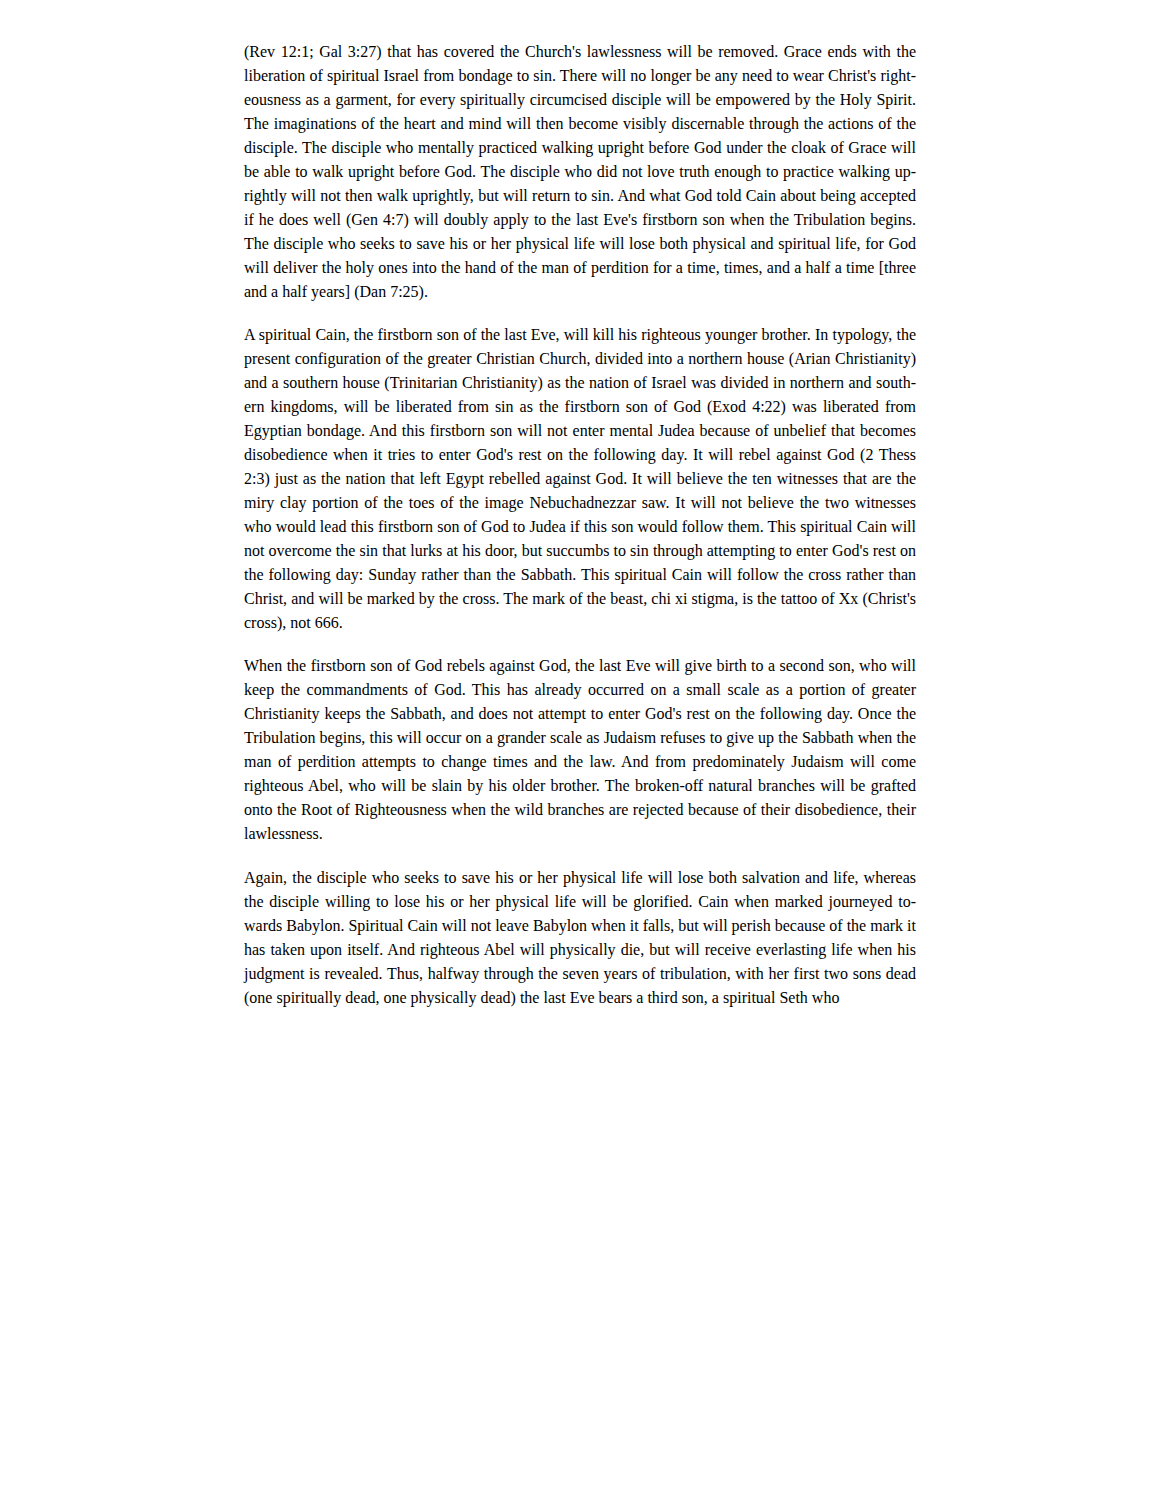(Rev 12:1; Gal 3:27) that has covered the Church's lawlessness will be removed. Grace ends with the liberation of spiritual Israel from bondage to sin. There will no longer be any need to wear Christ's righteousness as a garment, for every spiritually circumcised disciple will be empowered by the Holy Spirit. The imaginations of the heart and mind will then become visibly discernable through the actions of the disciple. The disciple who mentally practiced walking upright before God under the cloak of Grace will be able to walk upright before God. The disciple who did not love truth enough to practice walking uprightly will not then walk uprightly, but will return to sin. And what God told Cain about being accepted if he does well (Gen 4:7) will doubly apply to the last Eve's firstborn son when the Tribulation begins. The disciple who seeks to save his or her physical life will lose both physical and spiritual life, for God will deliver the holy ones into the hand of the man of perdition for a time, times, and a half a time [three and a half years] (Dan 7:25).
A spiritual Cain, the firstborn son of the last Eve, will kill his righteous younger brother. In typology, the present configuration of the greater Christian Church, divided into a northern house (Arian Christianity) and a southern house (Trinitarian Christianity) as the nation of Israel was divided in northern and southern kingdoms, will be liberated from sin as the firstborn son of God (Exod 4:22) was liberated from Egyptian bondage. And this firstborn son will not enter mental Judea because of unbelief that becomes disobedience when it tries to enter God's rest on the following day. It will rebel against God (2 Thess 2:3) just as the nation that left Egypt rebelled against God. It will believe the ten witnesses that are the miry clay portion of the toes of the image Nebuchadnezzar saw. It will not believe the two witnesses who would lead this firstborn son of God to Judea if this son would follow them. This spiritual Cain will not overcome the sin that lurks at his door, but succumbs to sin through attempting to enter God's rest on the following day: Sunday rather than the Sabbath. This spiritual Cain will follow the cross rather than Christ, and will be marked by the cross. The mark of the beast, chi xi stigma, is the tattoo of Xx (Christ's cross), not 666.
When the firstborn son of God rebels against God, the last Eve will give birth to a second son, who will keep the commandments of God. This has already occurred on a small scale as a portion of greater Christianity keeps the Sabbath, and does not attempt to enter God's rest on the following day. Once the Tribulation begins, this will occur on a grander scale as Judaism refuses to give up the Sabbath when the man of perdition attempts to change times and the law. And from predominately Judaism will come righteous Abel, who will be slain by his older brother. The broken-off natural branches will be grafted onto the Root of Righteousness when the wild branches are rejected because of their disobedience, their lawlessness.
Again, the disciple who seeks to save his or her physical life will lose both salvation and life, whereas the disciple willing to lose his or her physical life will be glorified. Cain when marked journeyed towards Babylon. Spiritual Cain will not leave Babylon when it falls, but will perish because of the mark it has taken upon itself. And righteous Abel will physically die, but will receive everlasting life when his judgment is revealed. Thus, halfway through the seven years of tribulation, with her first two sons dead (one spiritually dead, one physically dead) the last Eve bears a third son, a spiritual Seth who